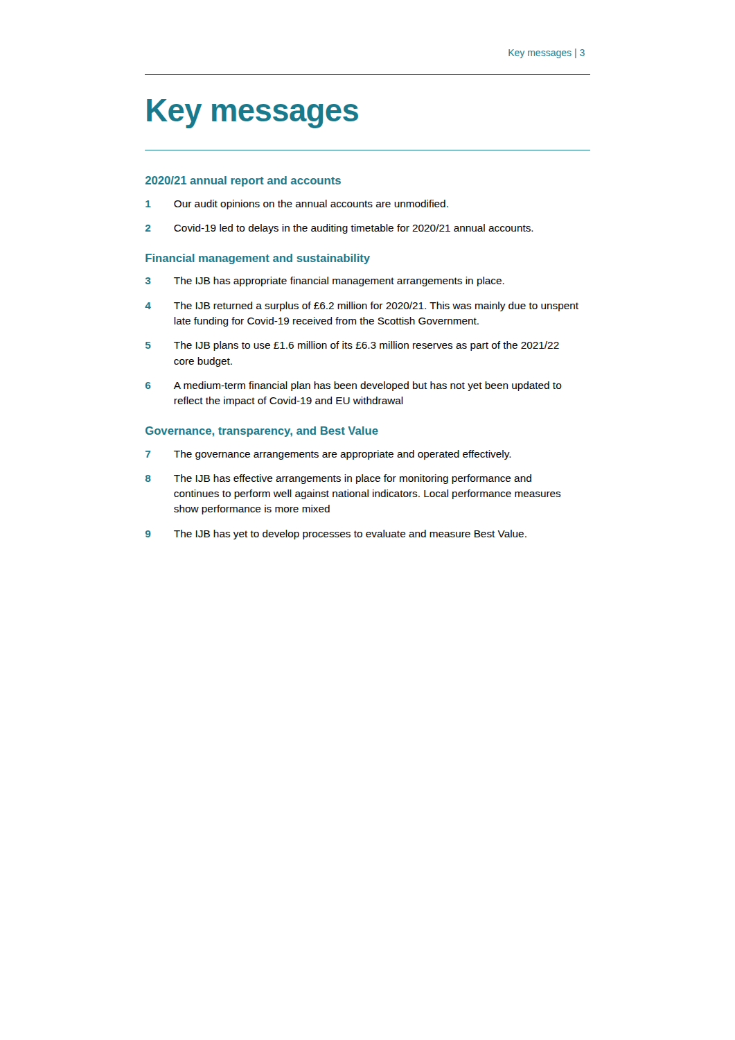Key messages | 3
Key messages
2020/21 annual report and accounts
1
Our audit opinions on the annual accounts are unmodified.
2
Covid-19 led to delays in the auditing timetable for 2020/21 annual accounts.
Financial management and sustainability
3
The IJB has appropriate financial management arrangements in place.
4
The IJB returned a surplus of £6.2 million for 2020/21. This was mainly due to unspent late funding for Covid-19 received from the Scottish Government.
5
The IJB plans to use £1.6 million of its £6.3 million reserves as part of the 2021/22 core budget.
6
A medium-term financial plan has been developed but has not yet been updated to reflect the impact of Covid-19 and EU withdrawal
Governance, transparency, and Best Value
7
The governance arrangements are appropriate and operated effectively.
8
The IJB has effective arrangements in place for monitoring performance and continues to perform well against national indicators. Local performance measures show performance is more mixed
9
The IJB has yet to develop processes to evaluate and measure Best Value.